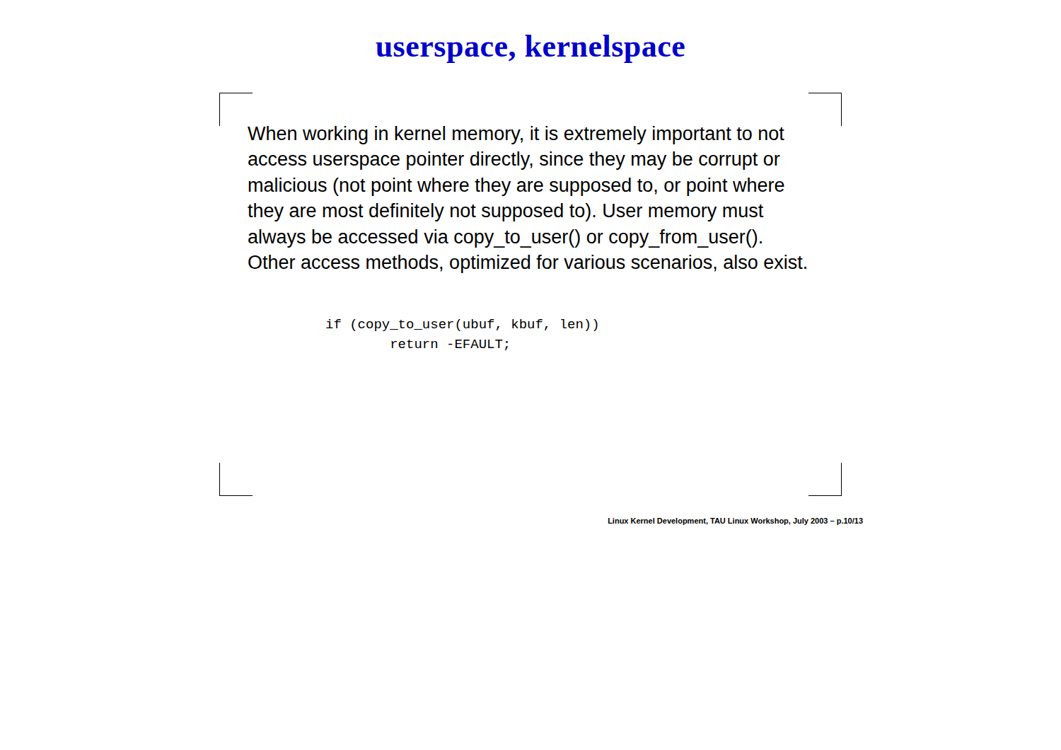userspace, kernelspace
When working in kernel memory, it is extremely important to not access userspace pointer directly, since they may be corrupt or malicious (not point where they are supposed to, or point where they are most definitely not supposed to). User memory must always be accessed via copy_to_user() or copy_from_user(). Other access methods, optimized for various scenarios, also exist.
if (copy_to_user(ubuf, kbuf, len))
        return -EFAULT;
Linux Kernel Development, TAU Linux Workshop, July 2003 – p.10/13